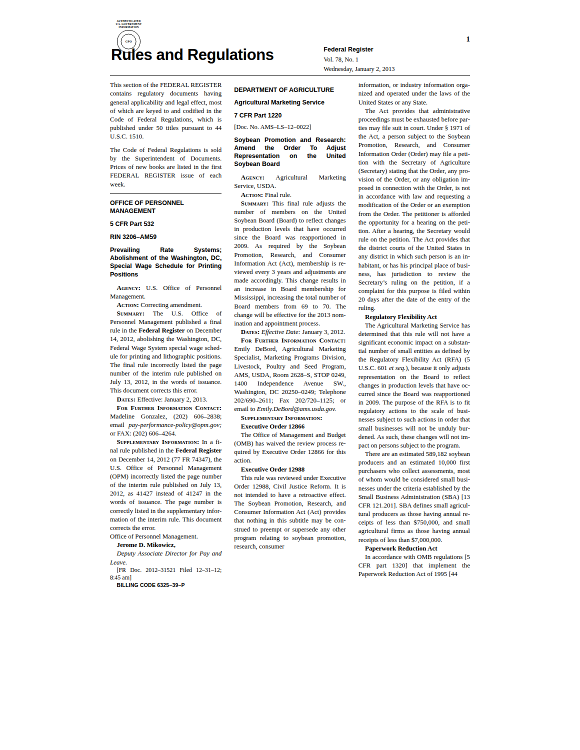Authenticated
U.S. Government
Information
1
Rules and Regulations
Federal Register
Vol. 78, No. 1
Wednesday, January 2, 2013
This section of the FEDERAL REGISTER contains regulatory documents having general applicability and legal effect, most of which are keyed to and codified in the Code of Federal Regulations, which is published under 50 titles pursuant to 44 U.S.C. 1510.
The Code of Federal Regulations is sold by the Superintendent of Documents. Prices of new books are listed in the first FEDERAL REGISTER issue of each week.
OFFICE OF PERSONNEL
MANAGEMENT
5 CFR Part 532
RIN 3206–AM59
Prevailing Rate Systems; Abolishment of the Washington, DC, Special Wage Schedule for Printing Positions
Agency: U.S. Office of Personnel Management.
Action: Correcting amendment.
Summary: The U.S. Office of Personnel Management published a final rule in the Federal Register on December 14, 2012, abolishing the Washington, DC, Federal Wage System special wage schedule for printing and lithographic positions. The final rule incorrectly listed the page number of the interim rule published on July 13, 2012, in the words of issuance. This document corrects this error.
Dates: Effective: January 2, 2013.
For Further Information Contact: Madeline Gonzalez, (202) 606–2838; email pay-performance-policy@opm.gov; or FAX: (202) 606–4264.
Supplementary Information: In a final rule published in the Federal Register on December 14, 2012 (77 FR 74347), the U.S. Office of Personnel Management (OPM) incorrectly listed the page number of the interim rule published on July 13, 2012, as 41427 instead of 41247 in the words of issuance. The page number is correctly listed in the supplementary information of the interim rule. This document corrects the error.
Office of Personnel Management.
Jerome D. Mikowicz,
Deputy Associate Director for Pay and Leave.
[FR Doc. 2012–31521 Filed 12–31–12; 8:45 am]
BILLING CODE 6325–39–P
DEPARTMENT OF AGRICULTURE
Agricultural Marketing Service
7 CFR Part 1220
[Doc. No. AMS–LS–12–0022]
Soybean Promotion and Research: Amend the Order To Adjust Representation on the United Soybean Board
Agency: Agricultural Marketing Service, USDA.
Action: Final rule.
Summary: This final rule adjusts the number of members on the United Soybean Board (Board) to reflect changes in production levels that have occurred since the Board was reapportioned in 2009. As required by the Soybean Promotion, Research, and Consumer Information Act (Act), membership is reviewed every 3 years and adjustments are made accordingly. This change results in an increase in Board membership for Mississippi, increasing the total number of Board members from 69 to 70. The change will be effective for the 2013 nomination and appointment process.
Dates: Effective Date: January 3, 2012.
For Further Information Contact: Emily DeBord, Agricultural Marketing Specialist, Marketing Programs Division, Livestock, Poultry and Seed Program, AMS, USDA, Room 2628–S, STOP 0249, 1400 Independence Avenue SW., Washington, DC 20250–0249; Telephone 202/690–2611; Fax 202/720–1125; or email to Emily.DeBord@ams.usda.gov.
Supplementary Information:
Executive Order 12866
The Office of Management and Budget (OMB) has waived the review process required by Executive Order 12866 for this action.
Executive Order 12988
This rule was reviewed under Executive Order 12988, Civil Justice Reform. It is not intended to have a retroactive effect. The Soybean Promotion, Research, and Consumer Information Act (Act) provides that nothing in this subtitle may be construed to preempt or supersede any other program relating to soybean promotion, research, consumer
information, or industry information organized and operated under the laws of the United States or any State.
The Act provides that administrative proceedings must be exhausted before parties may file suit in court. Under § 1971 of the Act, a person subject to the Soybean Promotion, Research, and Consumer Information Order (Order) may file a petition with the Secretary of Agriculture (Secretary) stating that the Order, any provision of the Order, or any obligation imposed in connection with the Order, is not in accordance with law and requesting a modification of the Order or an exemption from the Order. The petitioner is afforded the opportunity for a hearing on the petition. After a hearing, the Secretary would rule on the petition. The Act provides that the district courts of the United States in any district in which such person is an inhabitant, or has his principal place of business, has jurisdiction to review the Secretary’s ruling on the petition, if a complaint for this purpose is filed within 20 days after the date of the entry of the ruling.
Regulatory Flexibility Act
The Agricultural Marketing Service has determined that this rule will not have a significant economic impact on a substantial number of small entities as defined by the Regulatory Flexibility Act (RFA) (5 U.S.C. 601 et seq.), because it only adjusts representation on the Board to reflect changes in production levels that have occurred since the Board was reapportioned in 2009. The purpose of the RFA is to fit regulatory actions to the scale of businesses subject to such actions in order that small businesses will not be unduly burdened. As such, these changes will not impact on persons subject to the program.
There are an estimated 589,182 soybean producers and an estimated 10,000 first purchasers who collect assessments, most of whom would be considered small businesses under the criteria established by the Small Business Administration (SBA) [13 CFR 121.201]. SBA defines small agricultural producers as those having annual receipts of less than $750,000, and small agricultural firms as those having annual receipts of less than $7,000,000.
Paperwork Reduction Act
In accordance with OMB regulations [5 CFR part 1320] that implement the Paperwork Reduction Act of 1995 [44